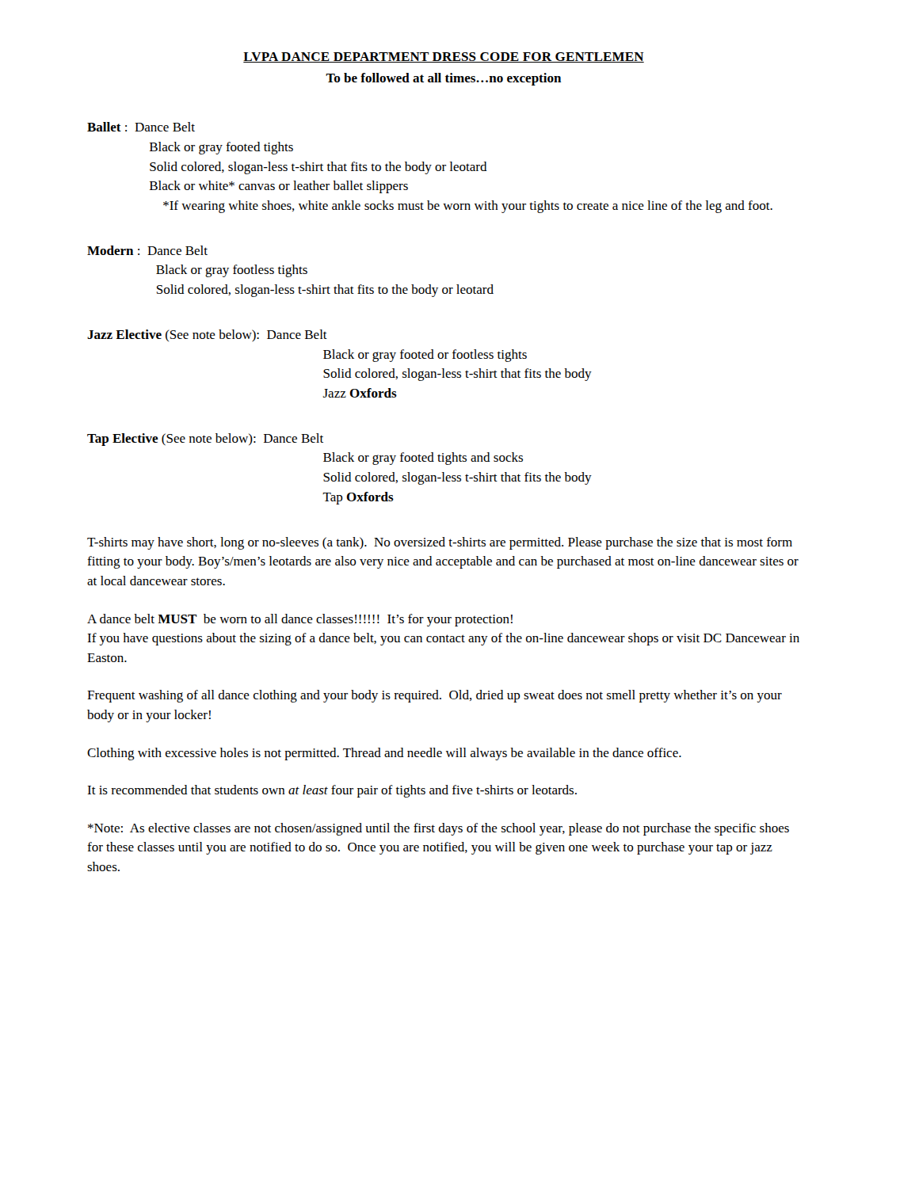LVPA DANCE DEPARTMENT DRESS CODE FOR GENTLEMEN
To be followed at all times…no exception
Ballet
: Dance Belt
Black or gray footed tights
Solid colored, slogan-less t-shirt that fits to the body or leotard
Black or white* canvas or leather ballet slippers *If wearing white shoes, white ankle socks must be worn with your tights to create a nice line of the leg and foot.
Modern
: Dance Belt
Black or gray footless tights
Solid colored, slogan-less t-shirt that fits to the body or leotard
Jazz Elective
(See note below): Dance Belt
Black or gray footed or footless tights
Solid colored, slogan-less t-shirt that fits the body
Jazz Oxfords
Tap Elective
(See note below): Dance Belt
Black or gray footed tights and socks
Solid colored, slogan-less t-shirt that fits the body
Tap Oxfords
T-shirts may have short, long or no-sleeves (a tank). No oversized t-shirts are permitted. Please purchase the size that is most form fitting to your body. Boy’s/men’s leotards are also very nice and acceptable and can be purchased at most on-line dancewear sites or at local dancewear stores.
A dance belt MUST be worn to all dance classes!!!!!! It’s for your protection!
If you have questions about the sizing of a dance belt, you can contact any of the on-line dancewear shops or visit DC Dancewear in Easton.
Frequent washing of all dance clothing and your body is required. Old, dried up sweat does not smell pretty whether it’s on your body or in your locker!
Clothing with excessive holes is not permitted. Thread and needle will always be available in the dance office.
It is recommended that students own at least four pair of tights and five t-shirts or leotards.
*Note: As elective classes are not chosen/assigned until the first days of the school year, please do not purchase the specific shoes for these classes until you are notified to do so. Once you are notified, you will be given one week to purchase your tap or jazz shoes.